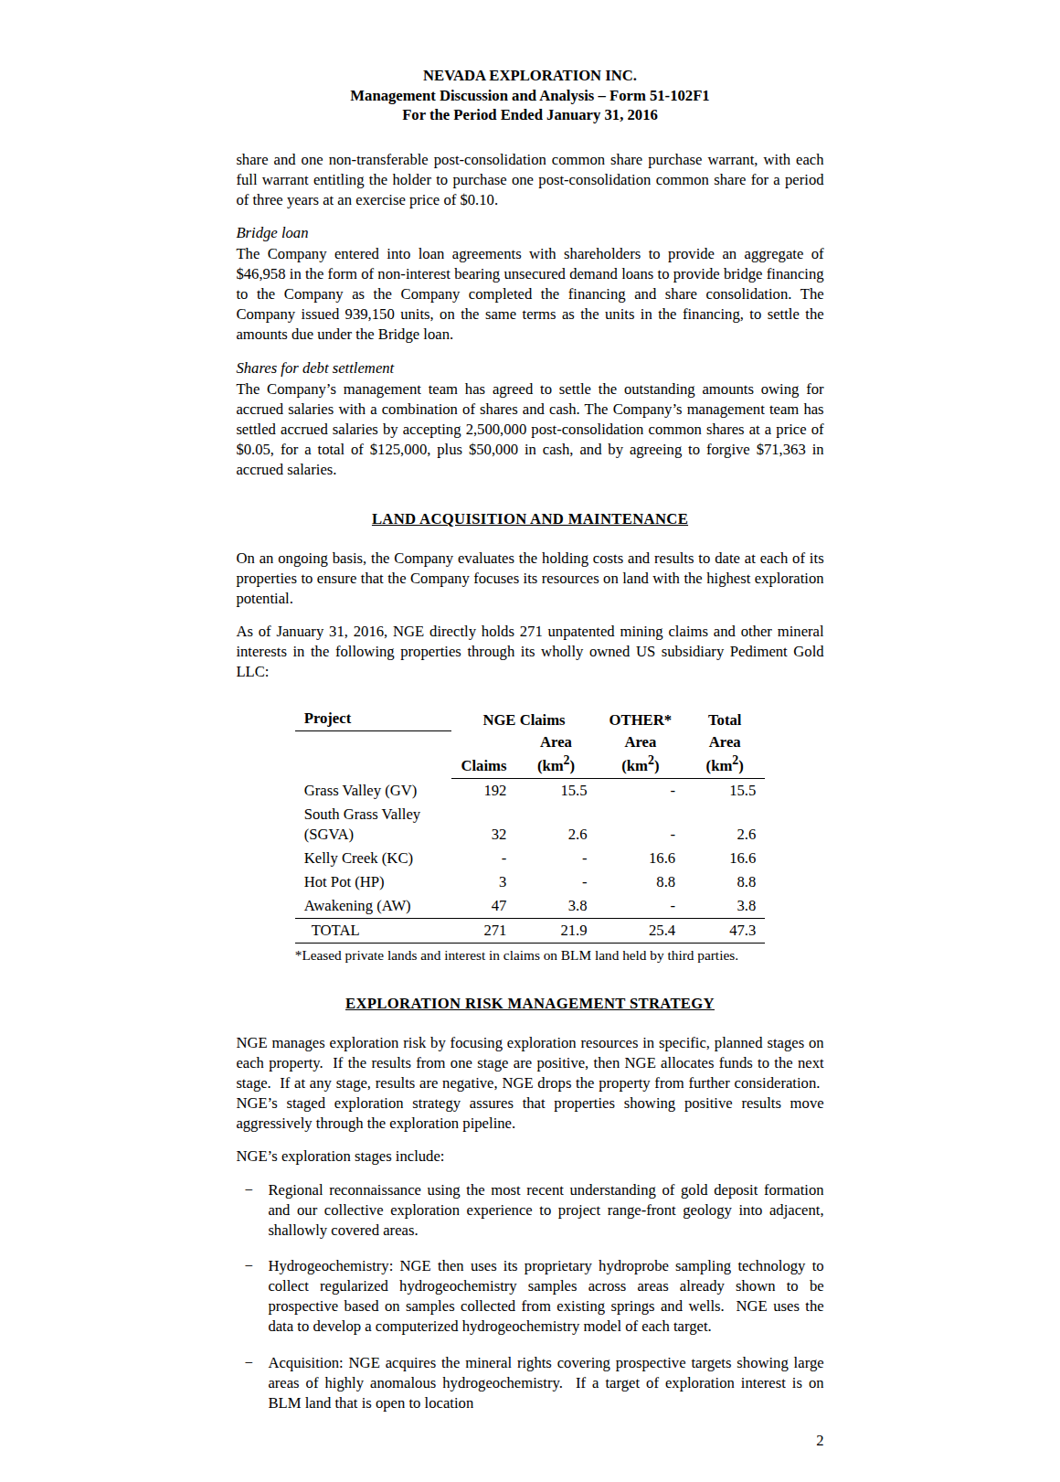NEVADA EXPLORATION INC.
Management Discussion and Analysis – Form 51-102F1
For the Period Ended January 31, 2016
share and one non-transferable post-consolidation common share purchase warrant, with each full warrant entitling the holder to purchase one post-consolidation common share for a period of three years at an exercise price of $0.10.
Bridge loan
The Company entered into loan agreements with shareholders to provide an aggregate of $46,958 in the form of non-interest bearing unsecured demand loans to provide bridge financing to the Company as the Company completed the financing and share consolidation. The Company issued 939,150 units, on the same terms as the units in the financing, to settle the amounts due under the Bridge loan.
Shares for debt settlement
The Company’s management team has agreed to settle the outstanding amounts owing for accrued salaries with a combination of shares and cash. The Company’s management team has settled accrued salaries by accepting 2,500,000 post-consolidation common shares at a price of $0.05, for a total of $125,000, plus $50,000 in cash, and by agreeing to forgive $71,363 in accrued salaries.
LAND ACQUISITION AND MAINTENANCE
On an ongoing basis, the Company evaluates the holding costs and results to date at each of its properties to ensure that the Company focuses its resources on land with the highest exploration potential.
As of January 31, 2016, NGE directly holds 271 unpatented mining claims and other mineral interests in the following properties through its wholly owned US subsidiary Pediment Gold LLC:
| Project | NGE Claims | OTHER* | Total |
| --- | --- | --- | --- |
| | Claims | Area (km 2 ) | Area (km 2 ) | Area (km 2 ) |
| Grass Valley (GV) | 192 | 15.5 | - | 15.5 |
| South Grass Valley (SGVA) | 32 | 2.6 | - | 2.6 |
| Kelly Creek (KC) | - | - | 16.6 | 16.6 |
| Hot Pot (HP) | 3 | - | 8.8 | 8.8 |
| Awakening (AW) | 47 | 3.8 | - | 3.8 |
| TOTAL | 271 | 21.9 | 25.4 | 47.3 |
*Leased private lands and interest in claims on BLM land held by third parties.
EXPLORATION RISK MANAGEMENT STRATEGY
NGE manages exploration risk by focusing exploration resources in specific, planned stages on each property. If the results from one stage are positive, then NGE allocates funds to the next stage. If at any stage, results are negative, NGE drops the property from further consideration. NGE’s staged exploration strategy assures that properties showing positive results move aggressively through the exploration pipeline.
NGE’s exploration stages include:
Regional reconnaissance using the most recent understanding of gold deposit formation and our collective exploration experience to project range-front geology into adjacent, shallowly covered areas.
Hydrogeochemistry: NGE then uses its proprietary hydroprobe sampling technology to collect regularized hydrogeochemistry samples across areas already shown to be prospective based on samples collected from existing springs and wells. NGE uses the data to develop a computerized hydrogeochemistry model of each target.
Acquisition: NGE acquires the mineral rights covering prospective targets showing large areas of highly anomalous hydrogeochemistry. If a target of exploration interest is on BLM land that is open to location
2